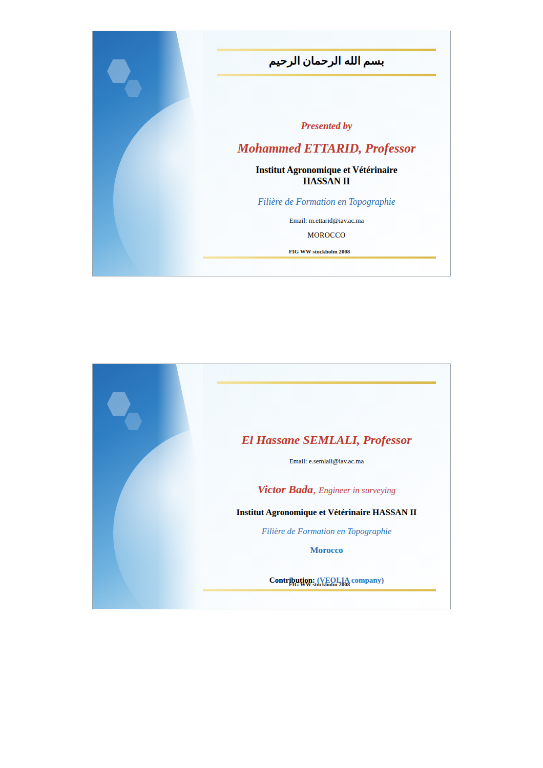بسم الله الرحمان الرحيم
Presented by
Mohammed ETTARID, Professor
Institut Agronomique et Vétérinaire
HASSAN II
Filière de Formation en Topographie
Email: m.ettarid@iav.ac.ma
MOROCCO
FIG WW stockholm 2008
El Hassane SEMLALI, Professor
Email: e.semlali@iav.ac.ma
Victor Bada, Engineer in surveying
Institut Agronomique et Vétérinaire HASSAN II
Filière de Formation en Topographie
Morocco
Contribution: (VEOLIA company)
FIG WW stockholm 2008